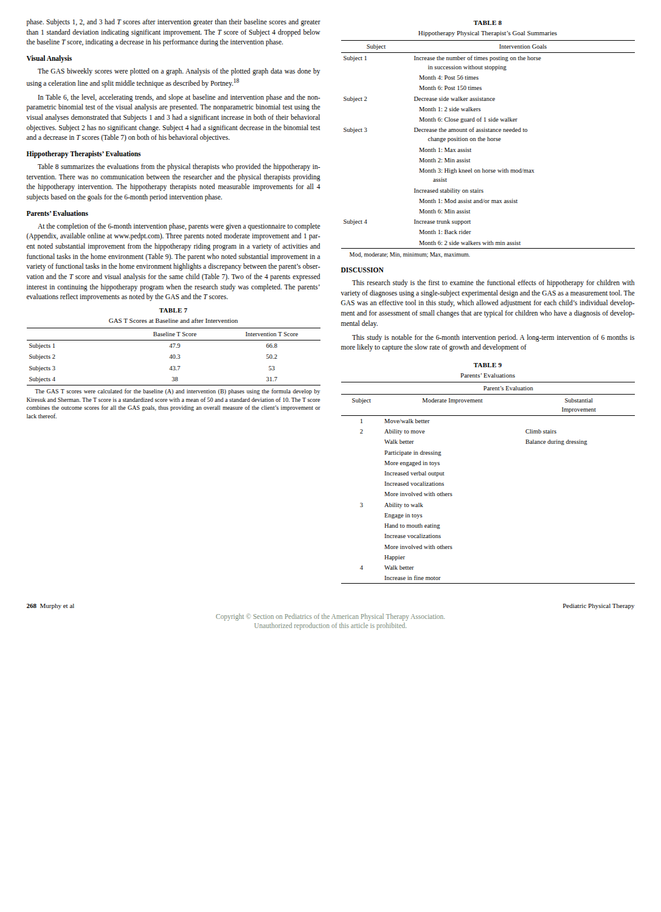phase. Subjects 1, 2, and 3 had T scores after intervention greater than their baseline scores and greater than 1 standard deviation indicating significant improvement. The T score of Subject 4 dropped below the baseline T score, indicating a decrease in his performance during the intervention phase.
Visual Analysis
The GAS biweekly scores were plotted on a graph. Analysis of the plotted graph data was done by using a celeration line and split middle technique as described by Portney.18
In Table 6, the level, accelerating trends, and slope at baseline and intervention phase and the nonparametric binomial test of the visual analysis are presented. The nonparametric binomial test using the visual analyses demonstrated that Subjects 1 and 3 had a significant increase in both of their behavioral objectives. Subject 2 has no significant change. Subject 4 had a significant decrease in the binomial test and a decrease in T scores (Table 7) on both of his behavioral objectives.
Hippotherapy Therapists’ Evaluations
Table 8 summarizes the evaluations from the physical therapists who provided the hippotherapy intervention. There was no communication between the researcher and the physical therapists providing the hippotherapy intervention. The hippotherapy therapists noted measurable improvements for all 4 subjects based on the goals for the 6-month period intervention phase.
Parents’ Evaluations
At the completion of the 6-month intervention phase, parents were given a questionnaire to complete (Appendix, available online at www.pedpt.com). Three parents noted moderate improvement and 1 parent noted substantial improvement from the hippotherapy riding program in a variety of activities and functional tasks in the home environment (Table 9). The parent who noted substantial improvement in a variety of functional tasks in the home environment highlights a discrepancy between the parent’s observation and the T score and visual analysis for the same child (Table 7). Two of the 4 parents expressed interest in continuing the hippotherapy program when the research study was completed. The parents’ evaluations reflect improvements as noted by the GAS and the T scores.
TABLE 7
GAS T Scores at Baseline and after Intervention
| | Baseline T Score | Intervention T Score |
| --- | --- | --- |
| Subjects 1 | 47.9 | 66.8 |
| Subjects 2 | 40.3 | 50.2 |
| Subjects 3 | 43.7 | 53 |
| Subjects 4 | 38 | 31.7 |
The GAS T scores were calculated for the baseline (A) and intervention (B) phases using the formula develop by Kiresuk and Sherman. The T score is a standardized score with a mean of 50 and a standard deviation of 10. The T score combines the outcome scores for all the GAS goals, thus providing an overall measure of the client’s improvement or lack thereof.
TABLE 8
Hippotherapy Physical Therapist’s Goal Summaries
| Subject | Intervention Goals |
| --- | --- |
| Subject 1 | Increase the number of times posting on the horse in succession without stopping |
| | Month 4: Post 56 times |
| | Month 6: Post 150 times |
| Subject 2 | Decrease side walker assistance |
| | Month 1: 2 side walkers |
| | Month 6: Close guard of 1 side walker |
| Subject 3 | Decrease the amount of assistance needed to change position on the horse |
| | Month 1: Max assist |
| | Month 2: Min assist |
| | Month 3: High kneel on horse with mod/max assist |
| | Increased stability on stairs |
| | Month 1: Mod assist and/or max assist |
| | Month 6: Min assist |
| Subject 4 | Increase trunk support |
| | Month 1: Back rider |
| | Month 6: 2 side walkers with min assist |
Mod, moderate; Min, minimum; Max, maximum.
DISCUSSION
This research study is the first to examine the functional effects of hippotherapy for children with variety of diagnoses using a single-subject experimental design and the GAS as a measurement tool. The GAS was an effective tool in this study, which allowed adjustment for each child’s individual development and for assessment of small changes that are typical for children who have a diagnosis of developmental delay.
This study is notable for the 6-month intervention period. A long-term intervention of 6 months is more likely to capture the slow rate of growth and development of
TABLE 9
Parents’ Evaluations
| | Parent’s Evaluation |
| --- | --- |
| Subject | Moderate Improvement | Substantial Improvement |
| 1 | Move/walk better | |
| 2 | Ability to move | Climb stairs |
| | Walk better | Balance during dressing |
| | Participate in dressing | |
| | More engaged in toys | |
| | Increased verbal output | |
| | Increased vocalizations | |
| | More involved with others | |
| 3 | Ability to walk | |
| | Engage in toys | |
| | Hand to mouth eating | |
| | Increase vocalizations | |
| | More involved with others | |
| | Happier | |
| 4 | Walk better | |
| | Increase in fine motor | |
268 Murphy et al
Pediatric Physical Therapy
Copyright © Section on Pediatrics of the American Physical Therapy Association. Unauthorized reproduction of this article is prohibited.